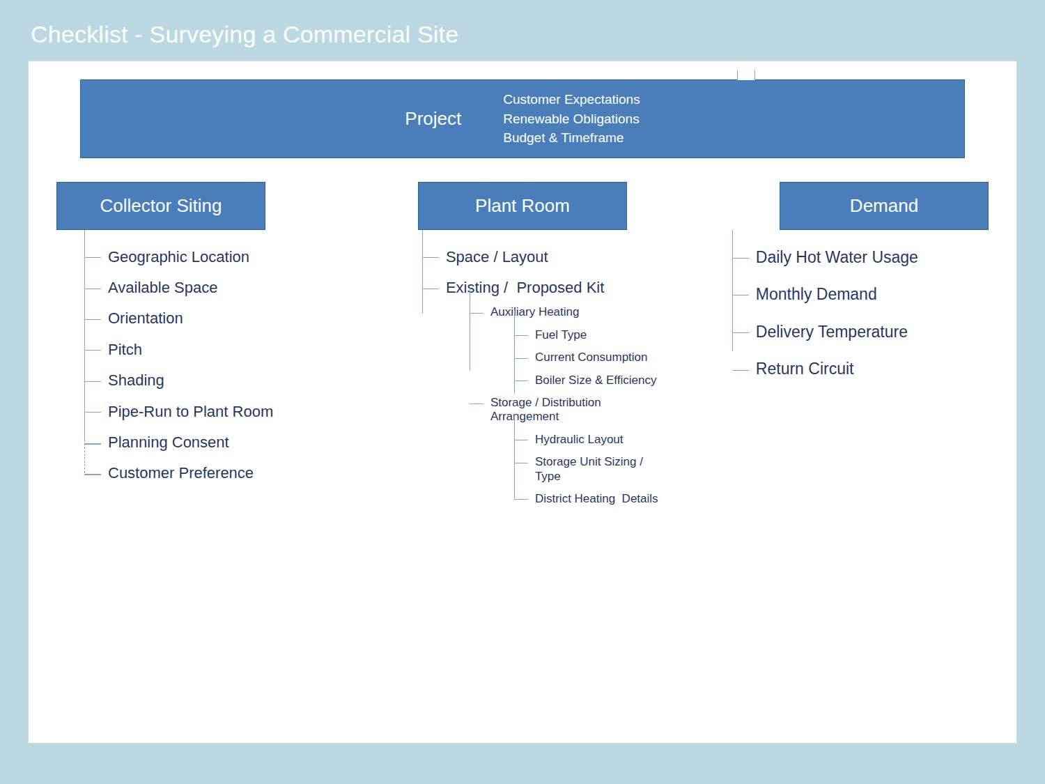Checklist - Surveying a Commercial Site
Project
Customer Expectations
Renewable Obligations
Budget & Timeframe
Collector Siting
Geographic Location
Available Space
Orientation
Pitch
Shading
Pipe-Run to Plant Room
Planning Consent
Customer Preference
Plant Room
Space / Layout
Existing / Proposed Kit
Auxiliary Heating
Fuel Type
Current Consumption
Boiler Size & Efficiency
Storage / Distribution Arrangement
Hydraulic Layout
Storage Unit Sizing / Type
District Heating Details
Demand
Daily Hot Water Usage
Monthly Demand
Delivery Temperature
Return Circuit